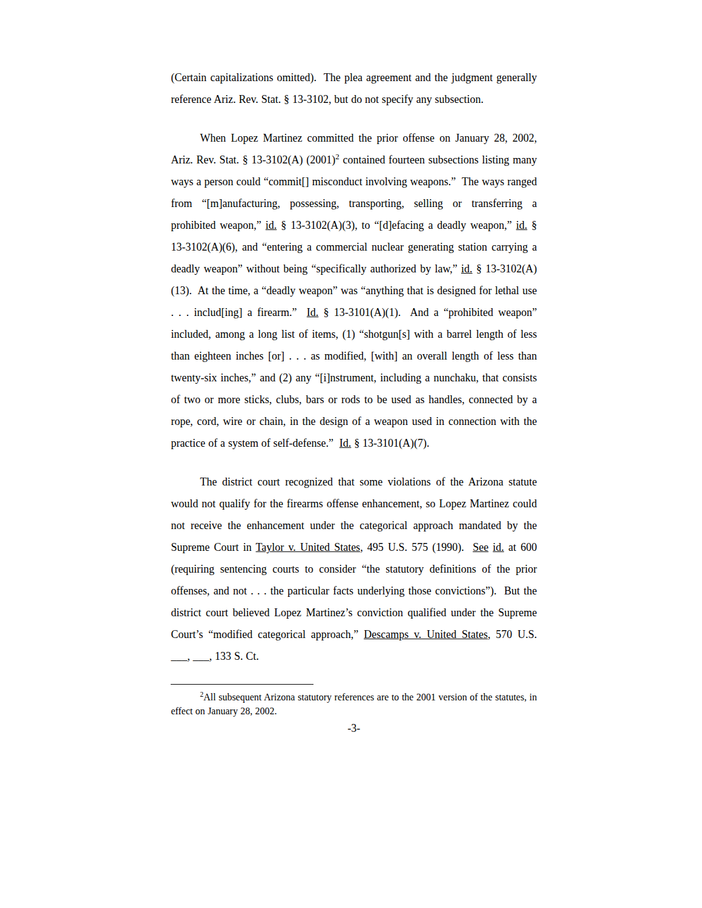(Certain capitalizations omitted). The plea agreement and the judgment generally reference Ariz. Rev. Stat. § 13-3102, but do not specify any subsection.
When Lopez Martinez committed the prior offense on January 28, 2002, Ariz. Rev. Stat. § 13-3102(A) (2001)2 contained fourteen subsections listing many ways a person could “commit[] misconduct involving weapons.” The ways ranged from “[m]anufacturing, possessing, transporting, selling or transferring a prohibited weapon,” id. § 13-3102(A)(3), to “[d]efacing a deadly weapon,” id. § 13-3102(A)(6), and “entering a commercial nuclear generating station carrying a deadly weapon” without being “specifically authorized by law,” id. § 13-3102(A)(13). At the time, a “deadly weapon” was “anything that is designed for lethal use . . . includ[ing] a firearm.” Id. § 13-3101(A)(1). And a “prohibited weapon” included, among a long list of items, (1) “shotgun[s] with a barrel length of less than eighteen inches [or] . . . as modified, [with] an overall length of less than twenty-six inches,” and (2) any “[i]nstrument, including a nunchaku, that consists of two or more sticks, clubs, bars or rods to be used as handles, connected by a rope, cord, wire or chain, in the design of a weapon used in connection with the practice of a system of self-defense.” Id. § 13-3101(A)(7).
The district court recognized that some violations of the Arizona statute would not qualify for the firearms offense enhancement, so Lopez Martinez could not receive the enhancement under the categorical approach mandated by the Supreme Court in Taylor v. United States, 495 U.S. 575 (1990). See id. at 600 (requiring sentencing courts to consider “the statutory definitions of the prior offenses, and not . . . the particular facts underlying those convictions”). But the district court believed Lopez Martinez’s conviction qualified under the Supreme Court’s “modified categorical approach,” Descamps v. United States, 570 U.S. ___, ___, 133 S. Ct.
2All subsequent Arizona statutory references are to the 2001 version of the statutes, in effect on January 28, 2002.
-3-